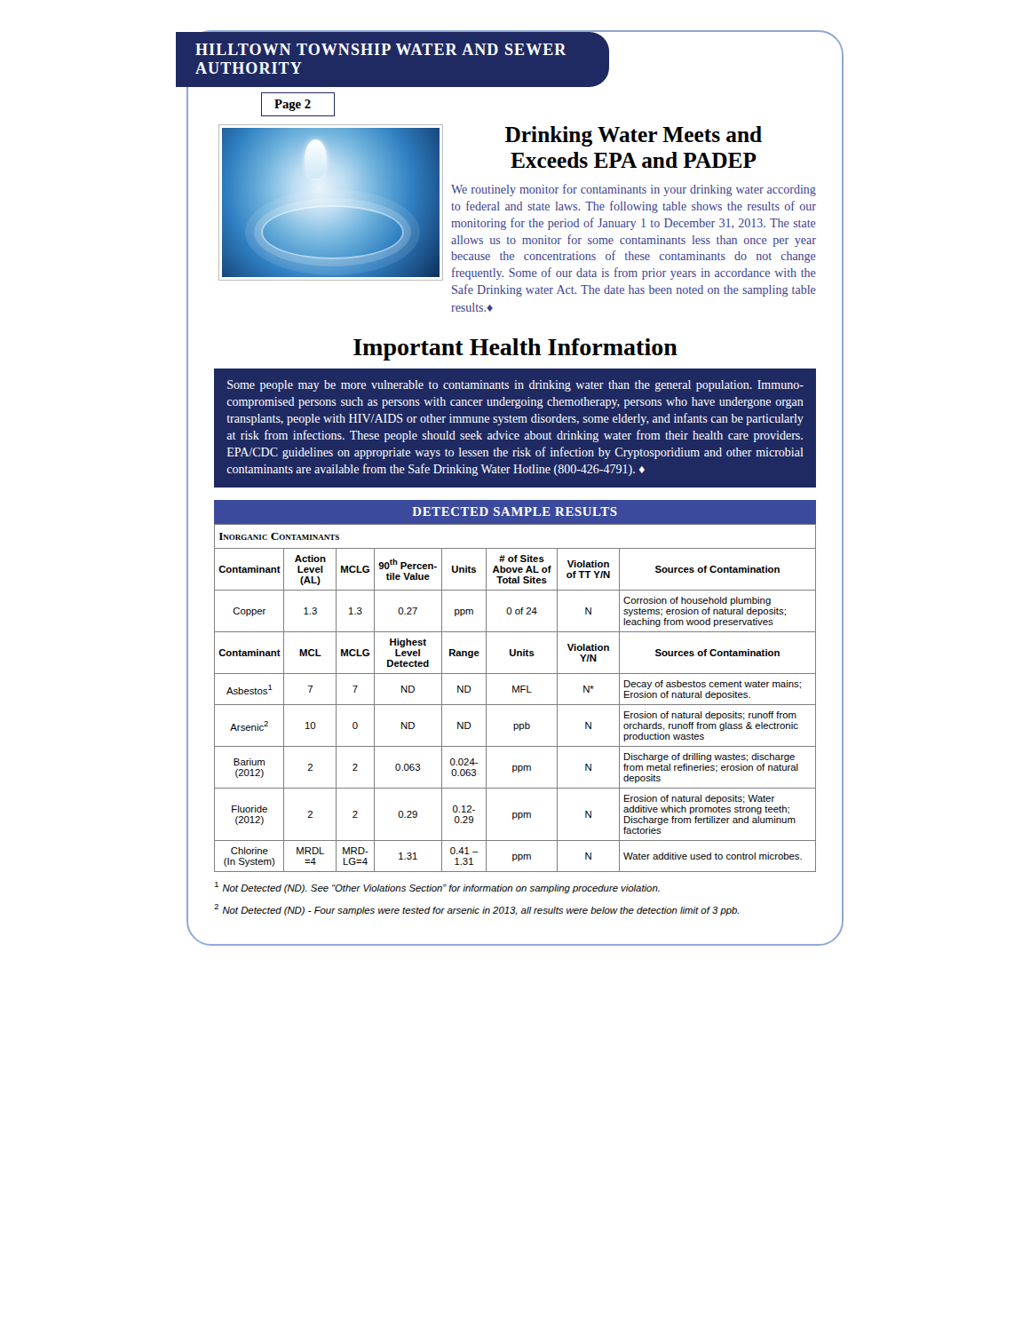HILLTOWN TOWNSHIP WATER AND SEWER AUTHORITY
Page 2
Drinking Water Meets and
Exceeds EPA and PADEP
We routinely monitor for contaminants in your drinking water according to federal and state laws. The following table shows the results of our monitoring for the period of January 1 to December 31, 2013. The state allows us to monitor for some contaminants less than once per year because the concentrations of these contaminants do not change frequently. Some of our data is from prior years in accordance with the Safe Drinking water Act. The date has been noted on the sampling table results.♦
Important Health Information
Some people may be more vulnerable to contaminants in drinking water than the general population. Immuno-compromised persons such as persons with cancer undergoing chemotherapy, persons who have undergone organ transplants, people with HIV/AIDS or other immune system disorders, some elderly, and infants can be particularly at risk from infections. These people should seek advice about drinking water from their health care providers. EPA/CDC guidelines on appropriate ways to lessen the risk of infection by Cryptosporidium and other microbial contaminants are available from the Safe Drinking Water Hotline (800-426-4791). ♦
DETECTED SAMPLE RESULTS
| Inorganic Contaminants |
| Contaminant | Action Level (AL) | MCLG | 90 th Percen-tile Value | Units | # of Sites Above AL of Total Sites | Violation of TT Y/N | Sources of Contamination |
| Copper | 1.3 | 1.3 | 0.27 | ppm | 0 of 24 | N | Corrosion of household plumbing systems; erosion of natural deposits; leaching from wood preservatives |
| Contaminant | MCL | MCLG | Highest Level Detected | Range | Units | Violation Y/N | Sources of Contamination |
| Asbestos 1 | 7 | 7 | ND | ND | MFL | N* | Decay of asbestos cement water mains; Erosion of natural deposites. |
| Arsenic 2 | 10 | 0 | ND | ND | ppb | N | Erosion of natural deposits; runoff from orchards, runoff from glass & electronic production wastes |
| Barium (2012) | 2 | 2 | 0.063 | 0.024-0.063 | ppm | N | Discharge of drilling wastes; discharge from metal refineries; erosion of natural deposits |
| Fluoride (2012) | 2 | 2 | 0.29 | 0.12-0.29 | ppm | N | Erosion of natural deposits; Water additive which promotes strong teeth; Discharge from fertilizer and aluminum factories |
| Chlorine (In System) | MRDL =4 | MRD- LG=4 | 1.31 | 0.41 – 1.31 | ppm | N | Water additive used to control microbes. |
1 Not Detected (ND). See “Other Violations Section” for information on sampling procedure violation.
2 Not Detected (ND) - Four samples were tested for arsenic in 2013, all results were below the detection limit of 3 ppb.